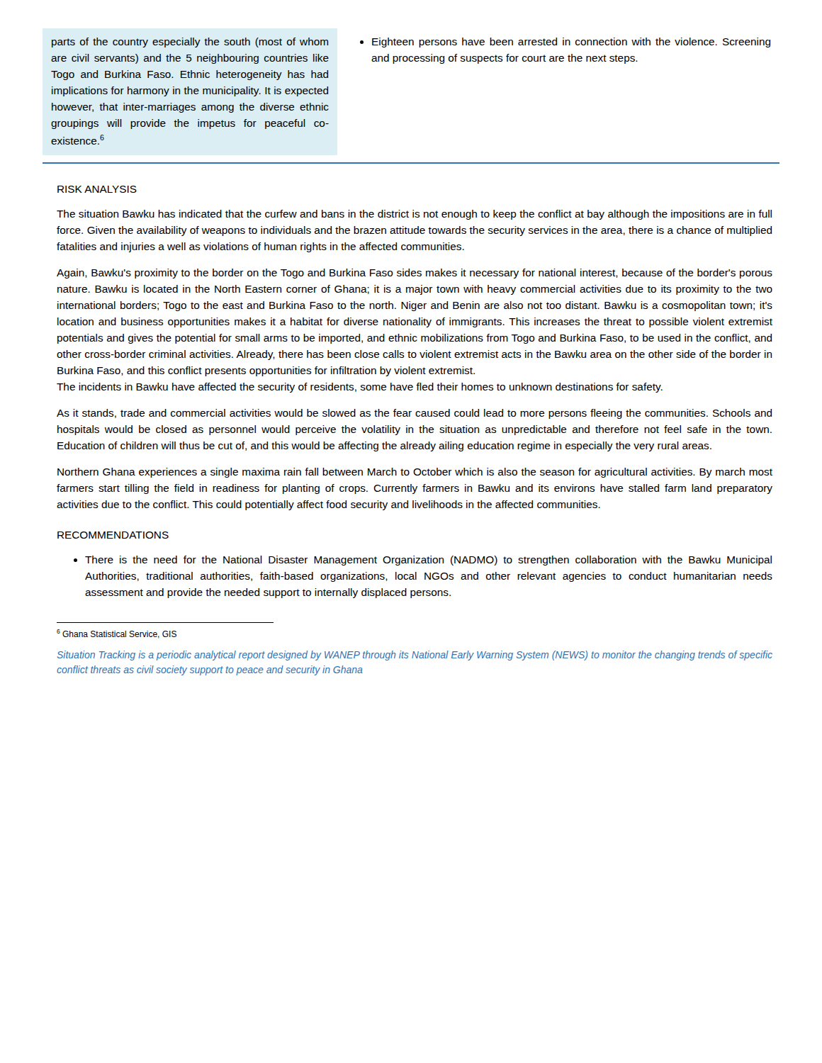parts of the country especially the south (most of whom are civil servants) and the 5 neighbouring countries like Togo and Burkina Faso. Ethnic heterogeneity has had implications for harmony in the municipality. It is expected however, that inter-marriages among the diverse ethnic groupings will provide the impetus for peaceful co-existence.6
Eighteen persons have been arrested in connection with the violence. Screening and processing of suspects for court are the next steps.
RISK ANALYSIS
The situation Bawku has indicated that the curfew and bans in the district is not enough to keep the conflict at bay although the impositions are in full force. Given the availability of weapons to individuals and the brazen attitude towards the security services in the area, there is a chance of multiplied fatalities and injuries a well as violations of human rights in the affected communities.
Again, Bawku's proximity to the border on the Togo and Burkina Faso sides makes it necessary for national interest, because of the border's porous nature. Bawku is located in the North Eastern corner of Ghana; it is a major town with heavy commercial activities due to its proximity to the two international borders; Togo to the east and Burkina Faso to the north. Niger and Benin are also not too distant. Bawku is a cosmopolitan town; it's location and business opportunities makes it a habitat for diverse nationality of immigrants. This increases the threat to possible violent extremist potentials and gives the potential for small arms to be imported, and ethnic mobilizations from Togo and Burkina Faso, to be used in the conflict, and other cross-border criminal activities. Already, there has been close calls to violent extremist acts in the Bawku area on the other side of the border in Burkina Faso, and this conflict presents opportunities for infiltration by violent extremist.
The incidents in Bawku have affected the security of residents, some have fled their homes to unknown destinations for safety.
As it stands, trade and commercial activities would be slowed as the fear caused could lead to more persons fleeing the communities. Schools and hospitals would be closed as personnel would perceive the volatility in the situation as unpredictable and therefore not feel safe in the town. Education of children will thus be cut of, and this would be affecting the already ailing education regime in especially the very rural areas.
Northern Ghana experiences a single maxima rain fall between March to October which is also the season for agricultural activities. By march most farmers start tilling the field in readiness for planting of crops. Currently farmers in Bawku and its environs have stalled farm land preparatory activities due to the conflict. This could potentially affect food security and livelihoods in the affected communities.
RECOMMENDATIONS
There is the need for the National Disaster Management Organization (NADMO) to strengthen collaboration with the Bawku Municipal Authorities, traditional authorities, faith-based organizations, local NGOs and other relevant agencies to conduct humanitarian needs assessment and provide the needed support to internally displaced persons.
6 Ghana Statistical Service, GIS
Situation Tracking is a periodic analytical report designed by WANEP through its National Early Warning System (NEWS) to monitor the changing trends of specific conflict threats as civil society support to peace and security in Ghana